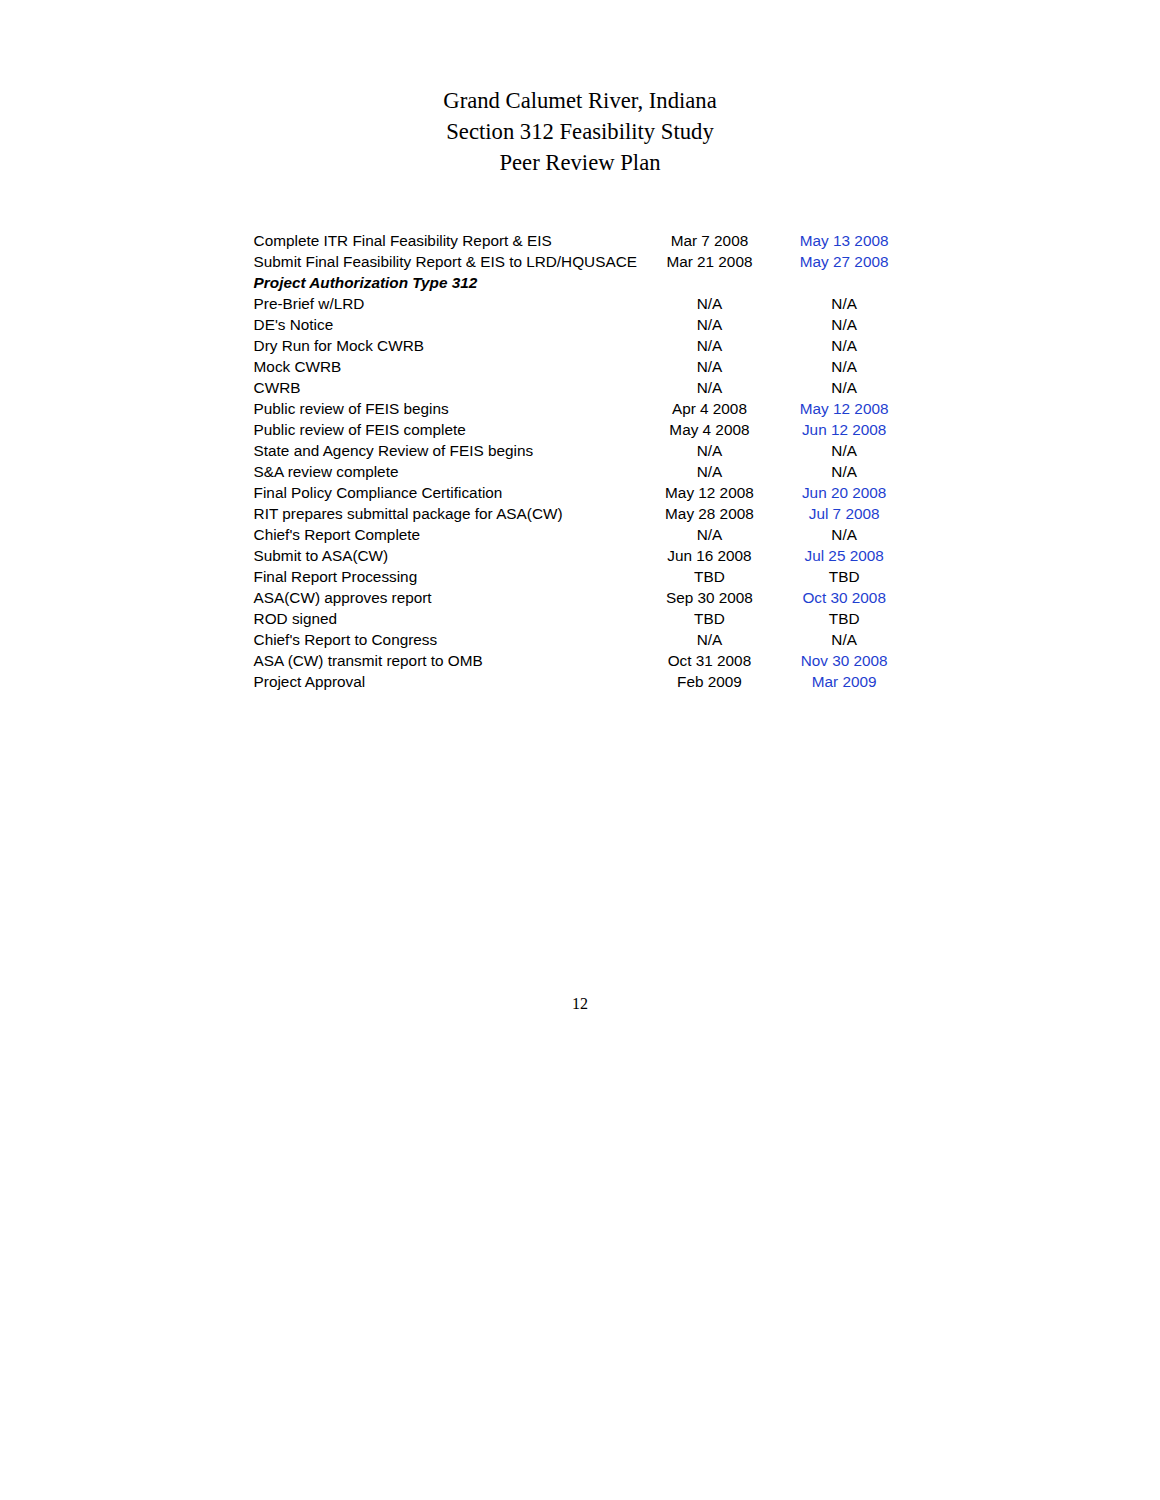Grand Calumet River, Indiana
Section 312 Feasibility Study
Peer Review Plan
| Complete ITR Final Feasibility Report & EIS | Mar 7 2008 | May 13 2008 |
| Submit Final Feasibility Report & EIS to LRD/HQUSACE | Mar 21 2008 | May 27 2008 |
| Project Authorization Type 312 | | |
| Pre-Brief w/LRD | N/A | N/A |
| DE's Notice | N/A | N/A |
| Dry Run for Mock CWRB | N/A | N/A |
| Mock CWRB | N/A | N/A |
| CWRB | N/A | N/A |
| Public review of FEIS begins | Apr 4 2008 | May 12 2008 |
| Public review of FEIS complete | May 4 2008 | Jun 12 2008 |
| State and Agency Review of FEIS begins | N/A | N/A |
| S&A review complete | N/A | N/A |
| Final Policy Compliance Certification | May 12 2008 | Jun 20 2008 |
| RIT prepares submittal package for ASA(CW) | May 28 2008 | Jul 7 2008 |
| Chief's Report Complete | N/A | N/A |
| Submit to ASA(CW) | Jun 16 2008 | Jul 25 2008 |
| Final Report Processing | TBD | TBD |
| ASA(CW) approves report | Sep 30 2008 | Oct 30 2008 |
| ROD signed | TBD | TBD |
| Chief's Report to Congress | N/A | N/A |
| ASA (CW) transmit report to OMB | Oct 31 2008 | Nov 30 2008 |
| Project Approval | Feb 2009 | Mar 2009 |
12